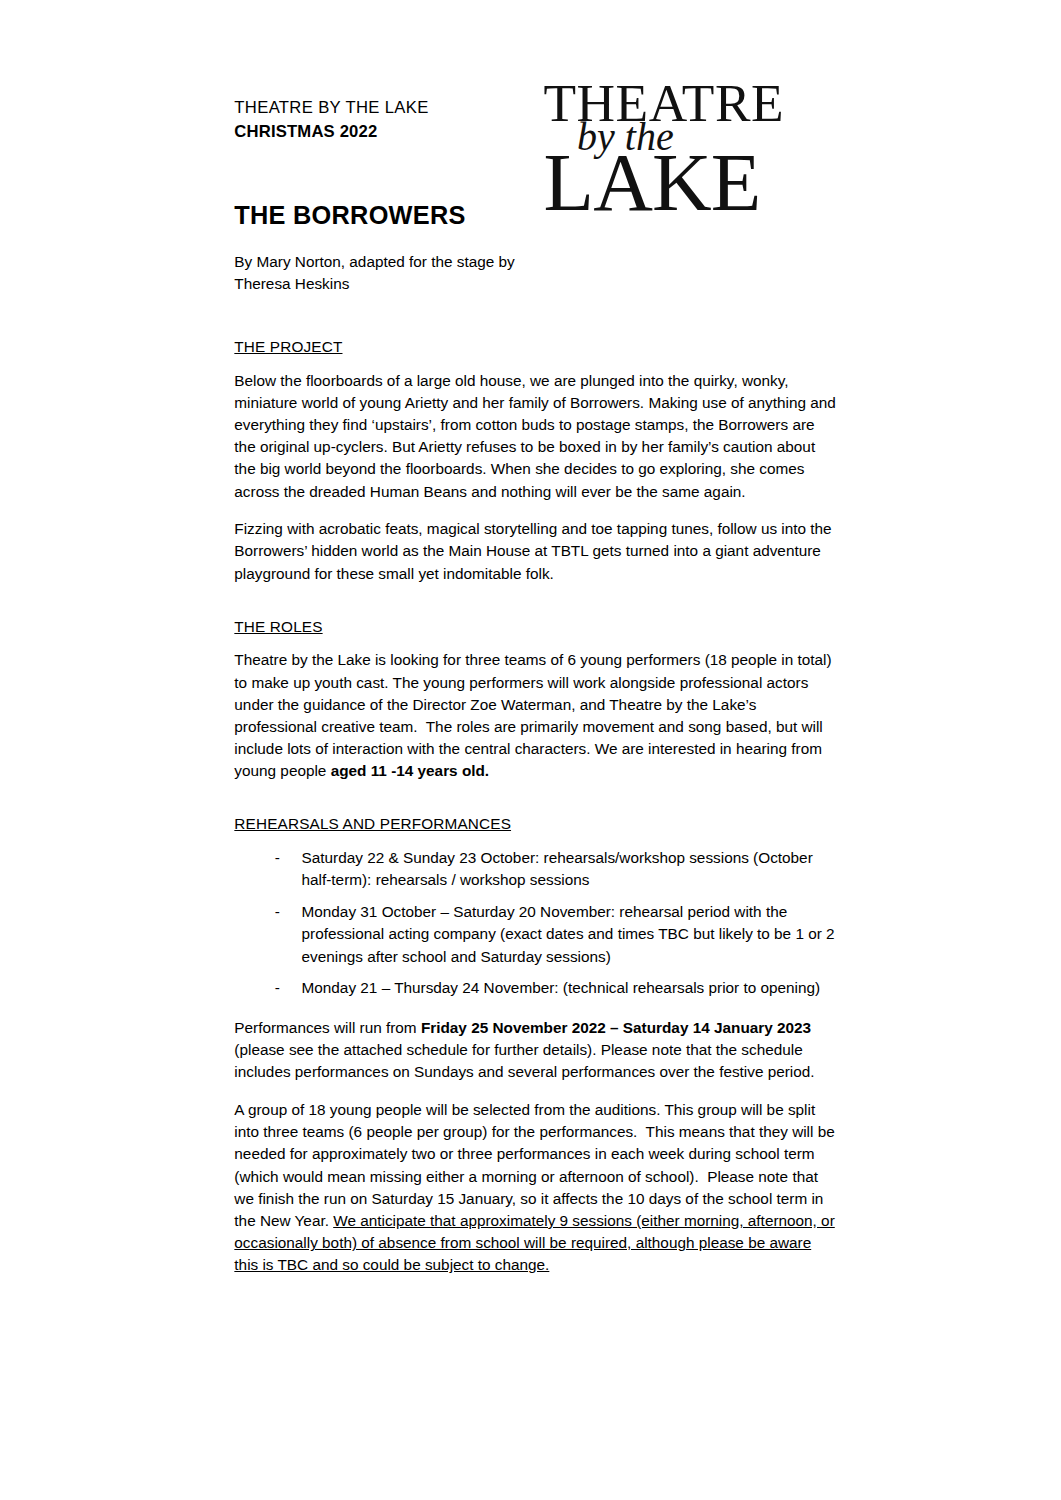THEATRE BY THE LAKE
CHRISTMAS 2022
The Borrowers
By Mary Norton, adapted for the stage by Theresa Heskins
THEATRE by the LAKE
THE PROJECT
Below the floorboards of a large old house, we are plunged into the quirky, wonky, miniature world of young Arietty and her family of Borrowers. Making use of anything and everything they find ‘upstairs’, from cotton buds to postage stamps, the Borrowers are the original up-cyclers. But Arietty refuses to be boxed in by her family’s caution about the big world beyond the floorboards. When she decides to go exploring, she comes across the dreaded Human Beans and nothing will ever be the same again.
Fizzing with acrobatic feats, magical storytelling and toe tapping tunes, follow us into the Borrowers’ hidden world as the Main House at TBTL gets turned into a giant adventure playground for these small yet indomitable folk.
THE ROLES
Theatre by the Lake is looking for three teams of 6 young performers (18 people in total) to make up youth cast. The young performers will work alongside professional actors under the guidance of the Director Zoe Waterman, and Theatre by the Lake’s professional creative team. The roles are primarily movement and song based, but will include lots of interaction with the central characters. We are interested in hearing from young people aged 11 -14 years old.
REHEARSALS AND PERFORMANCES
Saturday 22 & Sunday 23 October: rehearsals/workshop sessions (October half-term): rehearsals / workshop sessions
Monday 31 October – Saturday 20 November: rehearsal period with the professional acting company (exact dates and times TBC but likely to be 1 or 2 evenings after school and Saturday sessions)
Monday 21 – Thursday 24 November: (technical rehearsals prior to opening)
Performances will run from Friday 25 November 2022 – Saturday 14 January 2023 (please see the attached schedule for further details). Please note that the schedule includes performances on Sundays and several performances over the festive period.
A group of 18 young people will be selected from the auditions. This group will be split into three teams (6 people per group) for the performances. This means that they will be needed for approximately two or three performances in each week during school term (which would mean missing either a morning or afternoon of school). Please note that we finish the run on Saturday 15 January, so it affects the 10 days of the school term in the New Year. We anticipate that approximately 9 sessions (either morning, afternoon, or occasionally both) of absence from school will be required, although please be aware this is TBC and so could be subject to change.